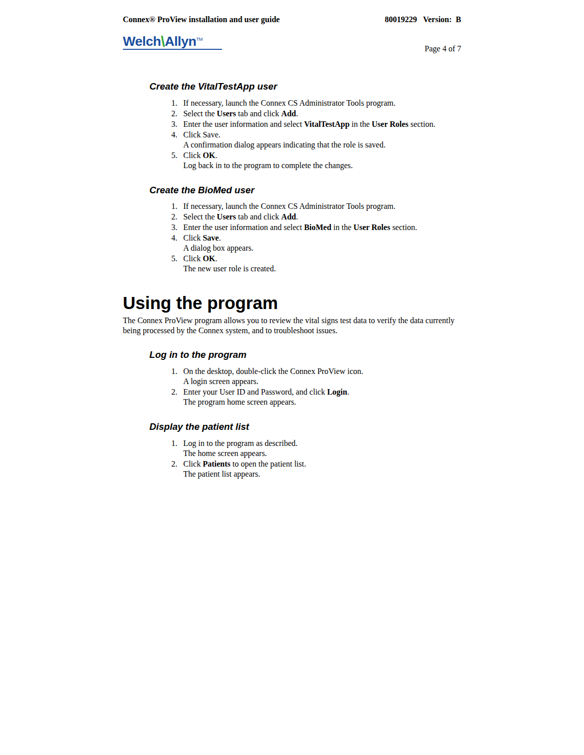Connex® ProView installation and user guide
80019229 Version: B
Welch\Allyn TM
Page 4 of 7
Create the VitalTestApp user
If necessary, launch the Connex CS Administrator Tools program.
Select the Users tab and click Add.
Enter the user information and select VitalTestApp in the User Roles section.
Click Save. A confirmation dialog appears indicating that the role is saved.
Click OK. Log back in to the program to complete the changes.
Create the BioMed user
If necessary, launch the Connex CS Administrator Tools program.
Select the Users tab and click Add.
Enter the user information and select BioMed in the User Roles section.
Click Save. A dialog box appears.
Click OK. The new user role is created.
Using the program
The Connex ProView program allows you to review the vital signs test data to verify the data currently being processed by the Connex system, and to troubleshoot issues.
Log in to the program
On the desktop, double-click the Connex ProView icon. A login screen appears.
Enter your User ID and Password, and click Login. The program home screen appears.
Display the patient list
Log in to the program as described. The home screen appears.
Click Patients to open the patient list. The patient list appears.